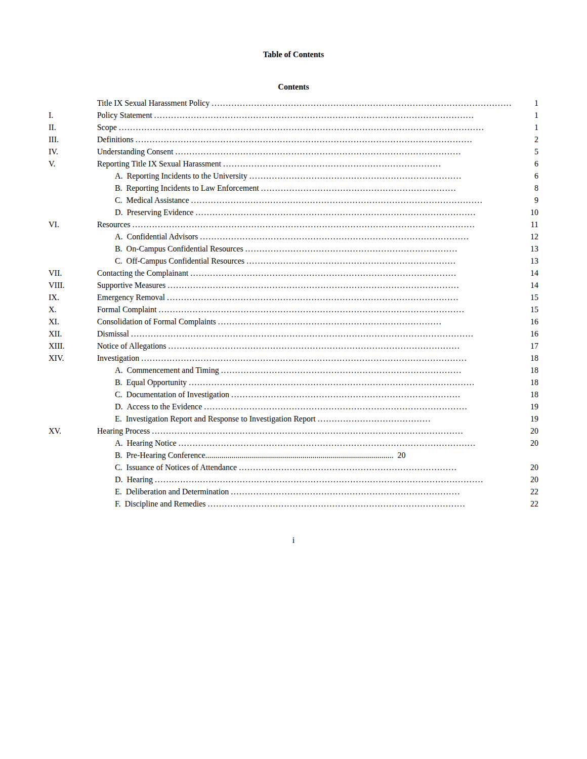Table of Contents
Contents
| | Title IX Sexual Harassment Policy .......................................................................................................... 1 |
| I. | Policy Statement ................................................................................................................. 1 |
| II. | Scope ................................................................................................................................. 1 |
| III. | Definitions ....................................................................................................................... 2 |
| IV. | Understanding Consent ..................................................................................................... 5 |
| V. | Reporting Title IX Sexual Harassment ............................................................................. 6 |
| | A. Reporting Incidents to the University ........................................................................... 6 |
| | B. Reporting Incidents to Law Enforcement ..................................................................... 8 |
| | C. Medical Assistance ....................................................................................................... 9 |
| | D. Preserving Evidence ................................................................................................... 10 |
| VI. | Resources ......................................................................................................................... 11 |
| | A. Confidential Advisors ............................................................................................... 12 |
| | B. On-Campus Confidential Resources ........................................................................... 13 |
| | C. Off-Campus Confidential Resources .......................................................................... 13 |
| VII. | Contacting the Complainant .............................................................................................. 14 |
| VIII. | Supportive Measures ....................................................................................................... 14 |
| IX. | Emergency Removal ....................................................................................................... 15 |
| X. | Formal Complaint ............................................................................................................ 15 |
| XI. | Consolidation of Formal Complaints ............................................................................... 16 |
| XII. | Dismissal ......................................................................................................................... 16 |
| XIII. | Notice of Allegations ....................................................................................................... 17 |
| XIV. | Investigation ................................................................................................................... 18 |
| | A. Commencement and Timing ..................................................................................... 18 |
| | B. Equal Opportunity ..................................................................................................... 18 |
| | C. Documentation of Investigation ................................................................................. 18 |
| | D. Access to the Evidence ............................................................................................. 19 |
| | E. Investigation Report and Response to Investigation Report ........................................ 19 |
| XV. | Hearing Process .............................................................................................................. 20 |
| | A. Hearing Notice ......................................................................................................... 20 |
| | B. Pre-Hearing Conference ............................................................................................. 20 |
| | C. Issuance of Notices of Attendance ............................................................................. 20 |
| | D. Hearing .................................................................................................................... 20 |
| | E. Deliberation and Determination ................................................................................. 22 |
| | F. Discipline and Remedies ........................................................................................... 22 |
i